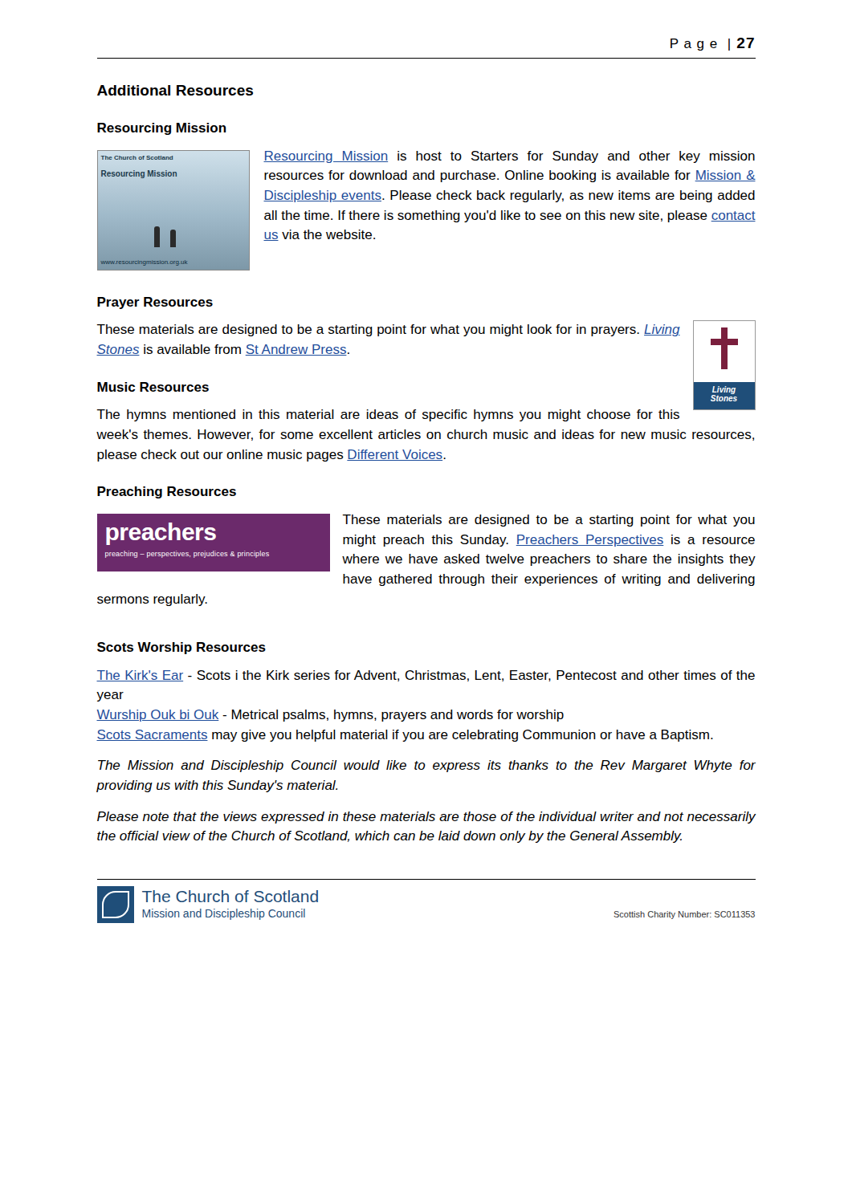P a g e | 27
Additional Resources
Resourcing Mission
The Church of Scotland
Resourcing Mission
www.resourcingmission.org.uk
Resourcing Mission is host to Starters for Sunday and other key mission resources for download and purchase. Online booking is available for Mission & Discipleship events. Please check back regularly, as new items are being added all the time. If there is something you'd like to see on this new site, please contact us via the website.
Prayer Resources
Living
Stones
These materials are designed to be a starting point for what you might look for in prayers. Living Stones is available from St Andrew Press.
Music Resources
The hymns mentioned in this material are ideas of specific hymns you might choose for this week's themes. However, for some excellent articles on church music and ideas for new music resources, please check out our online music pages Different Voices.
Preaching Resources
preachers
preaching – perspectives, prejudices & principles
These materials are designed to be a starting point for what you might preach this Sunday. Preachers Perspectives is a resource where we have asked twelve preachers to share the insights they have gathered through their experiences of writing and delivering sermons regularly.
Scots Worship Resources
The Kirk's Ear - Scots i the Kirk series for Advent, Christmas, Lent, Easter, Pentecost and other times of the year
Wurship Ouk bi Ouk - Metrical psalms, hymns, prayers and words for worship
Scots Sacraments may give you helpful material if you are celebrating Communion or have a Baptism.
The Mission and Discipleship Council would like to express its thanks to the Rev Margaret Whyte for providing us with this Sunday's material.
Please note that the views expressed in these materials are those of the individual writer and not necessarily the official view of the Church of Scotland, which can be laid down only by the General Assembly.
The Church of Scotland
Mission and Discipleship Council
Scottish Charity Number: SC011353